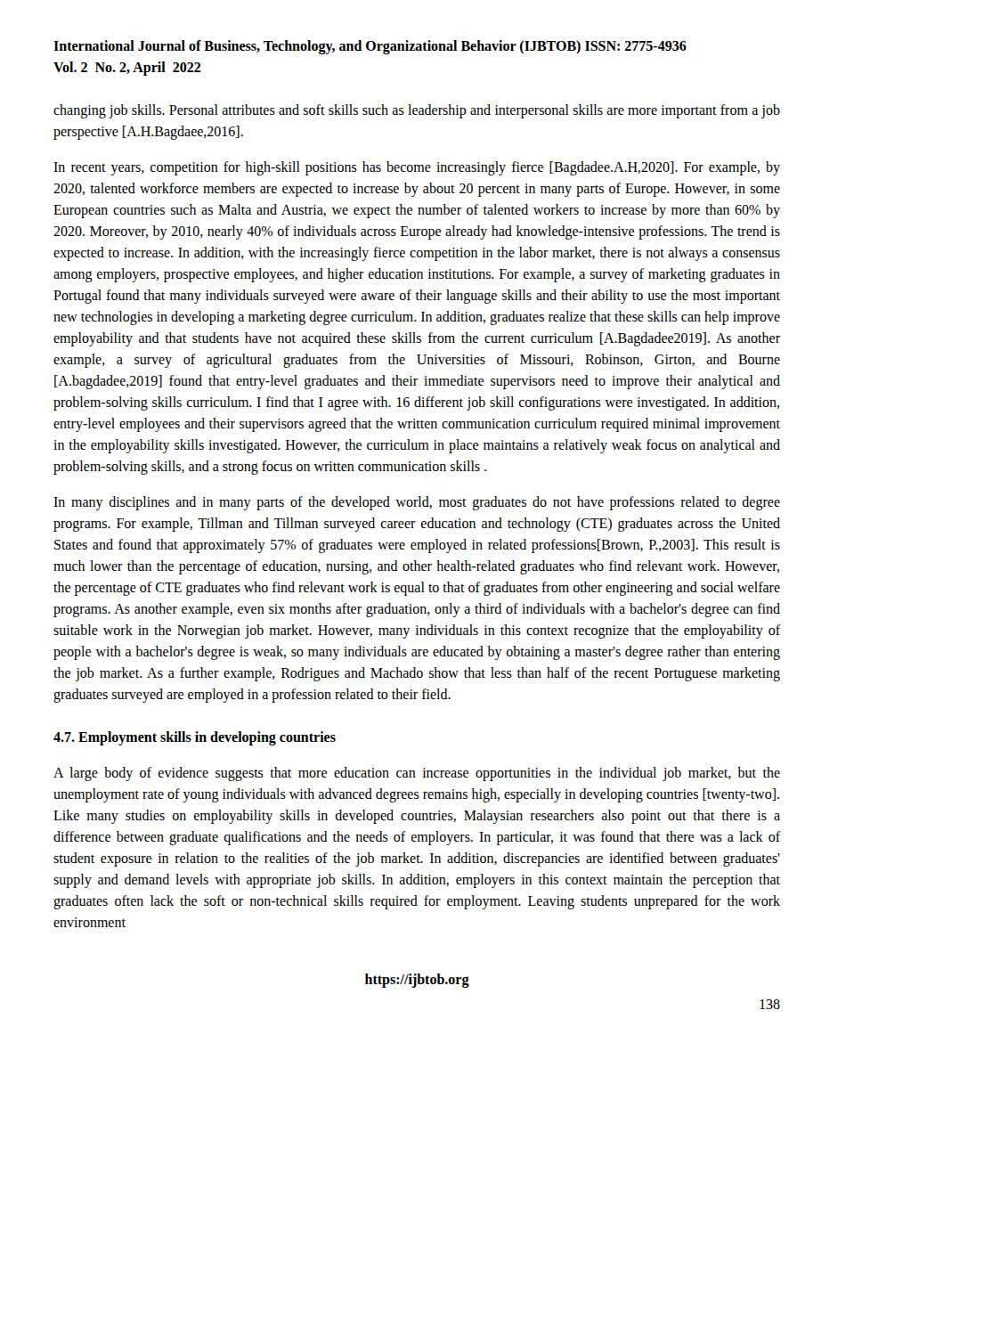International Journal of Business, Technology, and Organizational Behavior (IJBTOB) ISSN: 2775-4936
Vol. 2 No. 2, April 2022
changing job skills. Personal attributes and soft skills such as leadership and interpersonal skills are more important from a job perspective [A.H.Bagdaee,2016].
In recent years, competition for high-skill positions has become increasingly fierce [Bagdadee.A.H,2020]. For example, by 2020, talented workforce members are expected to increase by about 20 percent in many parts of Europe. However, in some European countries such as Malta and Austria, we expect the number of talented workers to increase by more than 60% by 2020. Moreover, by 2010, nearly 40% of individuals across Europe already had knowledge-intensive professions. The trend is expected to increase. In addition, with the increasingly fierce competition in the labor market, there is not always a consensus among employers, prospective employees, and higher education institutions. For example, a survey of marketing graduates in Portugal found that many individuals surveyed were aware of their language skills and their ability to use the most important new technologies in developing a marketing degree curriculum. In addition, graduates realize that these skills can help improve employability and that students have not acquired these skills from the current curriculum [A.Bagdadee2019]. As another example, a survey of agricultural graduates from the Universities of Missouri, Robinson, Girton, and Bourne [A.bagdadee,2019] found that entry-level graduates and their immediate supervisors need to improve their analytical and problem-solving skills curriculum. I find that I agree with. 16 different job skill configurations were investigated. In addition, entry-level employees and their supervisors agreed that the written communication curriculum required minimal improvement in the employability skills investigated. However, the curriculum in place maintains a relatively weak focus on analytical and problem-solving skills, and a strong focus on written communication skills .
In many disciplines and in many parts of the developed world, most graduates do not have professions related to degree programs. For example, Tillman and Tillman surveyed career education and technology (CTE) graduates across the United States and found that approximately 57% of graduates were employed in related professions[Brown, P.,2003]. This result is much lower than the percentage of education, nursing, and other health-related graduates who find relevant work. However, the percentage of CTE graduates who find relevant work is equal to that of graduates from other engineering and social welfare programs. As another example, even six months after graduation, only a third of individuals with a bachelor's degree can find suitable work in the Norwegian job market. However, many individuals in this context recognize that the employability of people with a bachelor's degree is weak, so many individuals are educated by obtaining a master's degree rather than entering the job market. As a further example, Rodrigues and Machado show that less than half of the recent Portuguese marketing graduates surveyed are employed in a profession related to their field.
4.7. Employment skills in developing countries
A large body of evidence suggests that more education can increase opportunities in the individual job market, but the unemployment rate of young individuals with advanced degrees remains high, especially in developing countries [twenty-two]. Like many studies on employability skills in developed countries, Malaysian researchers also point out that there is a difference between graduate qualifications and the needs of employers. In particular, it was found that there was a lack of student exposure in relation to the realities of the job market. In addition, discrepancies are identified between graduates' supply and demand levels with appropriate job skills. In addition, employers in this context maintain the perception that graduates often lack the soft or non-technical skills required for employment. Leaving students unprepared for the work environment
https://ijbtob.org
138